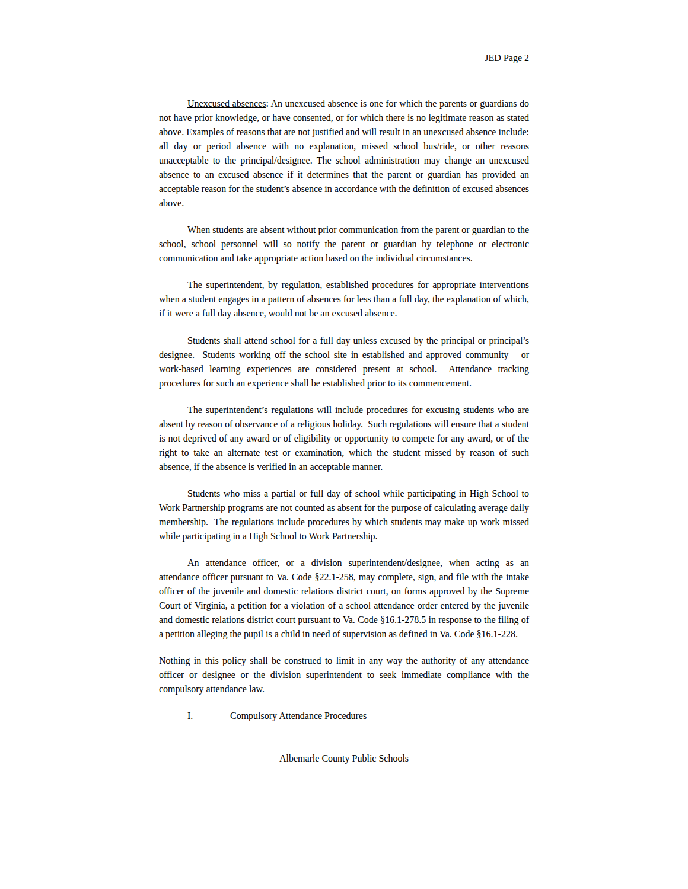JED Page 2
Unexcused absences: An unexcused absence is one for which the parents or guardians do not have prior knowledge, or have consented, or for which there is no legitimate reason as stated above. Examples of reasons that are not justified and will result in an unexcused absence include: all day or period absence with no explanation, missed school bus/ride, or other reasons unacceptable to the principal/designee. The school administration may change an unexcused absence to an excused absence if it determines that the parent or guardian has provided an acceptable reason for the student’s absence in accordance with the definition of excused absences above.
When students are absent without prior communication from the parent or guardian to the school, school personnel will so notify the parent or guardian by telephone or electronic communication and take appropriate action based on the individual circumstances.
The superintendent, by regulation, established procedures for appropriate interventions when a student engages in a pattern of absences for less than a full day, the explanation of which, if it were a full day absence, would not be an excused absence.
Students shall attend school for a full day unless excused by the principal or principal’s designee. Students working off the school site in established and approved community – or work-based learning experiences are considered present at school. Attendance tracking procedures for such an experience shall be established prior to its commencement.
The superintendent’s regulations will include procedures for excusing students who are absent by reason of observance of a religious holiday. Such regulations will ensure that a student is not deprived of any award or of eligibility or opportunity to compete for any award, or of the right to take an alternate test or examination, which the student missed by reason of such absence, if the absence is verified in an acceptable manner.
Students who miss a partial or full day of school while participating in High School to Work Partnership programs are not counted as absent for the purpose of calculating average daily membership. The regulations include procedures by which students may make up work missed while participating in a High School to Work Partnership.
An attendance officer, or a division superintendent/designee, when acting as an attendance officer pursuant to Va. Code §22.1-258, may complete, sign, and file with the intake officer of the juvenile and domestic relations district court, on forms approved by the Supreme Court of Virginia, a petition for a violation of a school attendance order entered by the juvenile and domestic relations district court pursuant to Va. Code §16.1-278.5 in response to the filing of a petition alleging the pupil is a child in need of supervision as defined in Va. Code §16.1-228.
Nothing in this policy shall be construed to limit in any way the authority of any attendance officer or designee or the division superintendent to seek immediate compliance with the compulsory attendance law.
I. Compulsory Attendance Procedures
Albemarle County Public Schools